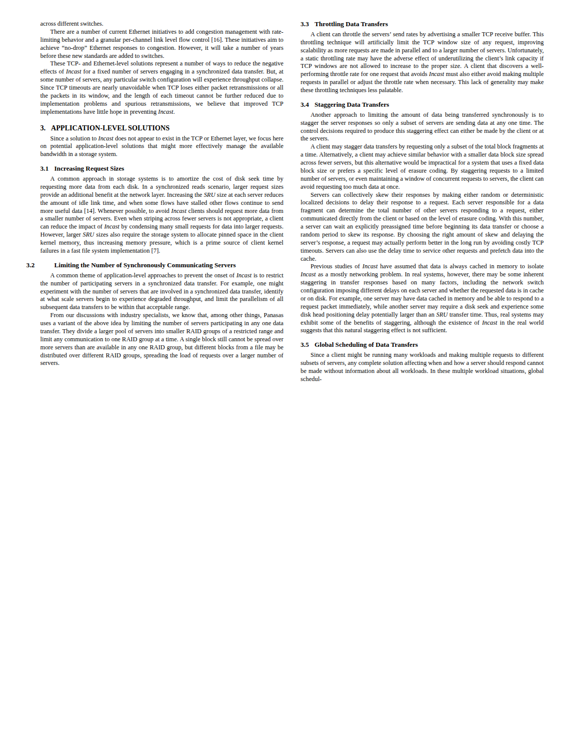across different switches.
There are a number of current Ethernet initiatives to add congestion management with rate-limiting behavior and a granular per-channel link level flow control [16]. These initiatives aim to achieve “no-drop” Ethernet responses to congestion. However, it will take a number of years before these new standards are added to switches.
These TCP- and Ethernet-level solutions represent a number of ways to reduce the negative effects of Incast for a fixed number of servers engaging in a synchronized data transfer. But, at some number of servers, any particular switch configuration will experience throughput collapse. Since TCP timeouts are nearly unavoidable when TCP loses either packet retransmissions or all the packets in its window, and the length of each timeout cannot be further reduced due to implementation problems and spurious retransmissions, we believe that improved TCP implementations have little hope in preventing Incast.
3. APPLICATION-LEVEL SOLUTIONS
Since a solution to Incast does not appear to exist in the TCP or Ethernet layer, we focus here on potential application-level solutions that might more effectively manage the available bandwidth in a storage system.
3.1 Increasing Request Sizes
A common approach in storage systems is to amortize the cost of disk seek time by requesting more data from each disk. In a synchronized reads scenario, larger request sizes provide an additional benefit at the network layer. Increasing the SRU size at each server reduces the amount of idle link time, and when some flows have stalled other flows continue to send more useful data [14]. Whenever possible, to avoid Incast clients should request more data from a smaller number of servers. Even when striping across fewer servers is not appropriate, a client can reduce the impact of Incast by condensing many small requests for data into larger requests. However, larger SRU sizes also require the storage system to allocate pinned space in the client kernel memory, thus increasing memory pressure, which is a prime source of client kernel failures in a fast file system implementation [7].
3.2 Limiting the Number of Synchronously Communicating Servers
A common theme of application-level approaches to prevent the onset of Incast is to restrict the number of participating servers in a synchronized data transfer. For example, one might experiment with the number of servers that are involved in a synchronized data transfer, identify at what scale servers begin to experience degraded throughput, and limit the parallelism of all subsequent data transfers to be within that acceptable range.
From our discussions with industry specialists, we know that, among other things, Panasas uses a variant of the above idea by limiting the number of servers participating in any one data transfer. They divide a larger pool of servers into smaller RAID groups of a restricted range and limit any communication to one RAID group at a time. A single block still cannot be spread over more servers than are available in any one RAID group, but different blocks from a file may be distributed over different RAID groups, spreading the load of requests over a larger number of servers.
3.3 Throttling Data Transfers
A client can throttle the servers’ send rates by advertising a smaller TCP receive buffer. This throttling technique will artificially limit the TCP window size of any request, improving scalability as more requests are made in parallel and to a larger number of servers. Unfortunately, a static throttling rate may have the adverse effect of underutilizing the client’s link capacity if TCP windows are not allowed to increase to the proper size. A client that discovers a well-performing throttle rate for one request that avoids Incast must also either avoid making multiple requests in parallel or adjust the throttle rate when necessary. This lack of generality may make these throttling techniques less palatable.
3.4 Staggering Data Transfers
Another approach to limiting the amount of data being transferred synchronously is to stagger the server responses so only a subset of servers are sending data at any one time. The control decisions required to produce this staggering effect can either be made by the client or at the servers.
A client may stagger data transfers by requesting only a subset of the total block fragments at a time. Alternatively, a client may achieve similar behavior with a smaller data block size spread across fewer servers, but this alternative would be impractical for a system that uses a fixed data block size or prefers a specific level of erasure coding. By staggering requests to a limited number of servers, or even maintaining a window of concurrent requests to servers, the client can avoid requesting too much data at once.
Servers can collectively skew their responses by making either random or deterministic localized decisions to delay their response to a request. Each server responsible for a data fragment can determine the total number of other servers responding to a request, either communicated directly from the client or based on the level of erasure coding. With this number, a server can wait an explicitly preassigned time before beginning its data transfer or choose a random period to skew its response. By choosing the right amount of skew and delaying the server’s response, a request may actually perform better in the long run by avoiding costly TCP timeouts. Servers can also use the delay time to service other requests and prefetch data into the cache.
Previous studies of Incast have assumed that data is always cached in memory to isolate Incast as a mostly networking problem. In real systems, however, there may be some inherent staggering in transfer responses based on many factors, including the network switch configuration imposing different delays on each server and whether the requested data is in cache or on disk. For example, one server may have data cached in memory and be able to respond to a request packet immediately, while another server may require a disk seek and experience some disk head positioning delay potentially larger than an SRU transfer time. Thus, real systems may exhibit some of the benefits of staggering, although the existence of Incast in the real world suggests that this natural staggering effect is not sufficient.
3.5 Global Scheduling of Data Transfers
Since a client might be running many workloads and making multiple requests to different subsets of servers, any complete solution affecting when and how a server should respond cannot be made without information about all workloads. In these multiple workload situations, global schedul-